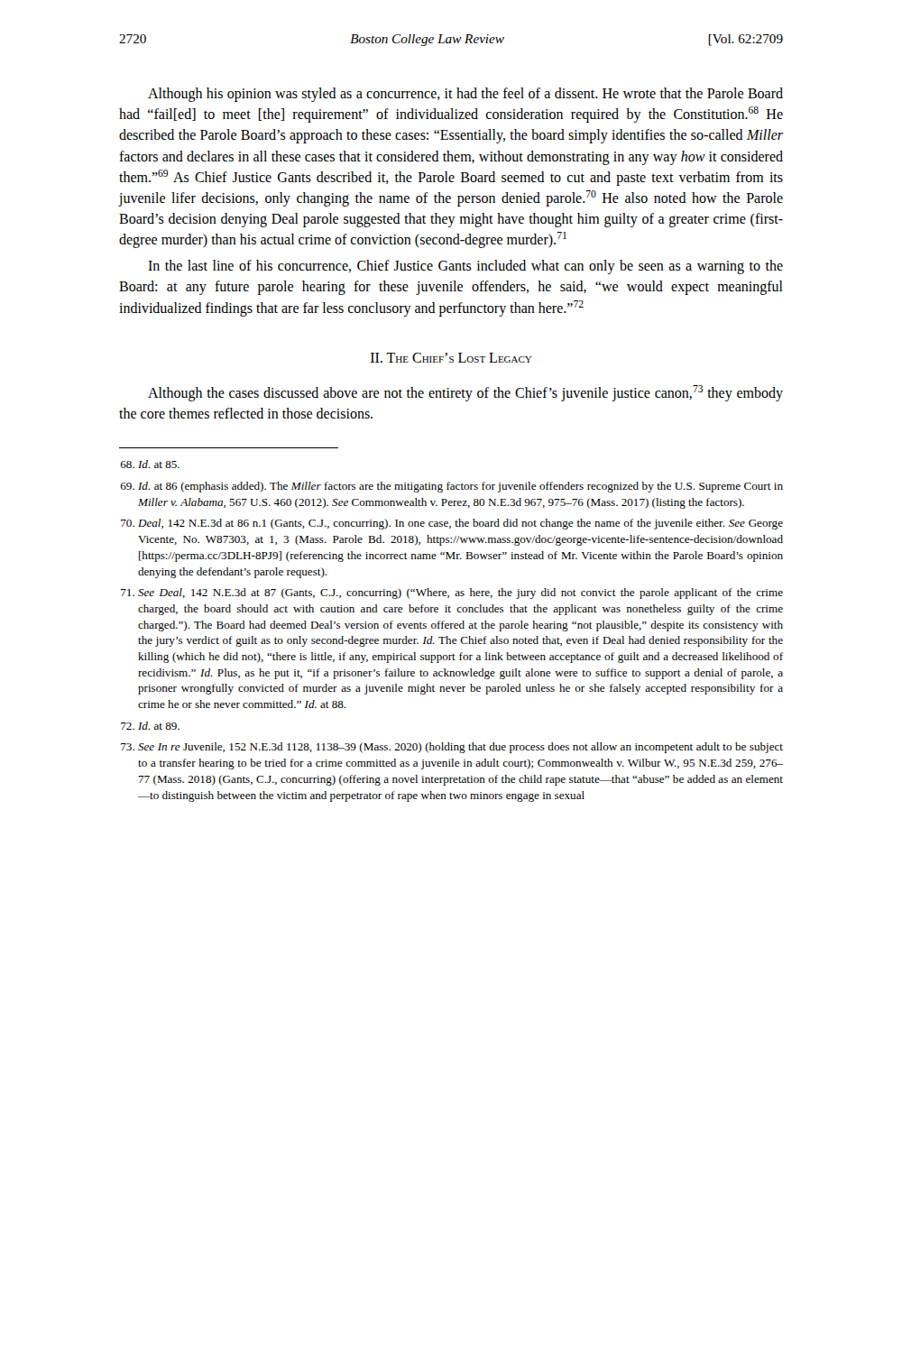2720 Boston College Law Review [Vol. 62:2709
Although his opinion was styled as a concurrence, it had the feel of a dissent. He wrote that the Parole Board had “fail[ed] to meet [the] requirement” of individualized consideration required by the Constitution.68 He described the Parole Board’s approach to these cases: “Essentially, the board simply identifies the so-called Miller factors and declares in all these cases that it considered them, without demonstrating in any way how it considered them.”69 As Chief Justice Gants described it, the Parole Board seemed to cut and paste text verbatim from its juvenile lifer decisions, only changing the name of the person denied parole.70 He also noted how the Parole Board’s decision denying Deal parole suggested that they might have thought him guilty of a greater crime (first-degree murder) than his actual crime of conviction (second-degree murder).71
In the last line of his concurrence, Chief Justice Gants included what can only be seen as a warning to the Board: at any future parole hearing for these juvenile offenders, he said, “we would expect meaningful individualized findings that are far less conclusory and perfunctory than here.”72
II. The Chief’s Lost Legacy
Although the cases discussed above are not the entirety of the Chief’s juvenile justice canon,73 they embody the core themes reflected in those decisions.
Id. at 85.
Id. at 86 (emphasis added). The Miller factors are the mitigating factors for juvenile offenders recognized by the U.S. Supreme Court in Miller v. Alabama, 567 U.S. 460 (2012). See Commonwealth v. Perez, 80 N.E.3d 967, 975–76 (Mass. 2017) (listing the factors).
Deal, 142 N.E.3d at 86 n.1 (Gants, C.J., concurring). In one case, the board did not change the name of the juvenile either. See George Vicente, No. W87303, at 1, 3 (Mass. Parole Bd. 2018), https://www.mass.gov/doc/george-vicente-life-sentence-decision/download [https://perma.cc/3DLH-8PJ9] (referencing the incorrect name “Mr. Bowser” instead of Mr. Vicente within the Parole Board’s opinion denying the defendant’s parole request).
See Deal, 142 N.E.3d at 87 (Gants, C.J., concurring) (“Where, as here, the jury did not convict the parole applicant of the crime charged, the board should act with caution and care before it concludes that the applicant was nonetheless guilty of the crime charged.”). The Board had deemed Deal’s version of events offered at the parole hearing “not plausible,” despite its consistency with the jury’s verdict of guilt as to only second-degree murder. Id. The Chief also noted that, even if Deal had denied responsibility for the killing (which he did not), “there is little, if any, empirical support for a link between acceptance of guilt and a decreased likelihood of recidivism.” Id. Plus, as he put it, “if a prisoner’s failure to acknowledge guilt alone were to suffice to support a denial of parole, a prisoner wrongfully convicted of murder as a juvenile might never be paroled unless he or she falsely accepted responsibility for a crime he or she never committed.” Id. at 88.
Id. at 89.
See In re Juvenile, 152 N.E.3d 1128, 1138–39 (Mass. 2020) (holding that due process does not allow an incompetent adult to be subject to a transfer hearing to be tried for a crime committed as a juvenile in adult court); Commonwealth v. Wilbur W., 95 N.E.3d 259, 276–77 (Mass. 2018) (Gants, C.J., concurring) (offering a novel interpretation of the child rape statute—that “abuse” be added as an element—to distinguish between the victim and perpetrator of rape when two minors engage in sexual